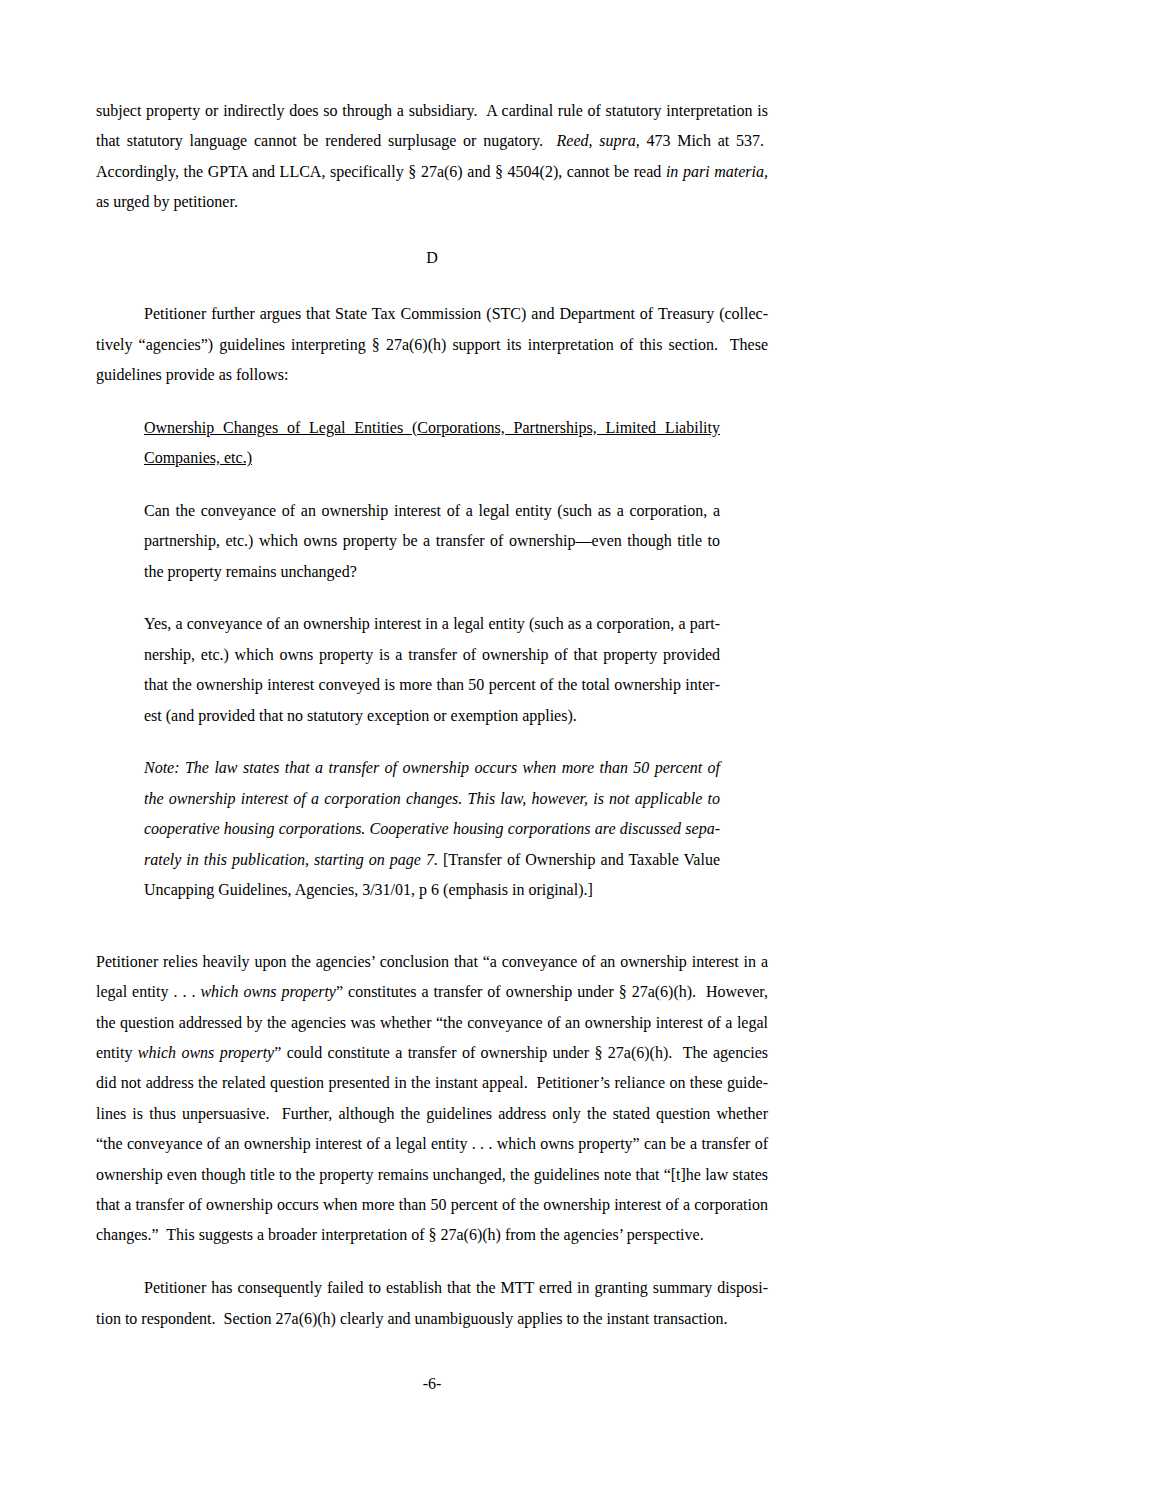subject property or indirectly does so through a subsidiary. A cardinal rule of statutory interpretation is that statutory language cannot be rendered surplusage or nugatory. Reed, supra, 473 Mich at 537. Accordingly, the GPTA and LLCA, specifically § 27a(6) and § 4504(2), cannot be read in pari materia, as urged by petitioner.
D
Petitioner further argues that State Tax Commission (STC) and Department of Treasury (collectively “agencies”) guidelines interpreting § 27a(6)(h) support its interpretation of this section. These guidelines provide as follows:
Ownership Changes of Legal Entities (Corporations, Partnerships, Limited Liability Companies, etc.)
Can the conveyance of an ownership interest of a legal entity (such as a corporation, a partnership, etc.) which owns property be a transfer of ownership—even though title to the property remains unchanged?
Yes, a conveyance of an ownership interest in a legal entity (such as a corporation, a partnership, etc.) which owns property is a transfer of ownership of that property provided that the ownership interest conveyed is more than 50 percent of the total ownership interest (and provided that no statutory exception or exemption applies).
Note: The law states that a transfer of ownership occurs when more than 50 percent of the ownership interest of a corporation changes. This law, however, is not applicable to cooperative housing corporations. Cooperative housing corporations are discussed separately in this publication, starting on page 7. [Transfer of Ownership and Taxable Value Uncapping Guidelines, Agencies, 3/31/01, p 6 (emphasis in original).]
Petitioner relies heavily upon the agencies’ conclusion that “a conveyance of an ownership interest in a legal entity . . . which owns property” constitutes a transfer of ownership under § 27a(6)(h). However, the question addressed by the agencies was whether “the conveyance of an ownership interest of a legal entity which owns property” could constitute a transfer of ownership under § 27a(6)(h). The agencies did not address the related question presented in the instant appeal. Petitioner’s reliance on these guidelines is thus unpersuasive. Further, although the guidelines address only the stated question whether “the conveyance of an ownership interest of a legal entity . . . which owns property” can be a transfer of ownership even though title to the property remains unchanged, the guidelines note that “[t]he law states that a transfer of ownership occurs when more than 50 percent of the ownership interest of a corporation changes.” This suggests a broader interpretation of § 27a(6)(h) from the agencies’ perspective.
Petitioner has consequently failed to establish that the MTT erred in granting summary disposition to respondent. Section 27a(6)(h) clearly and unambiguously applies to the instant transaction.
-6-